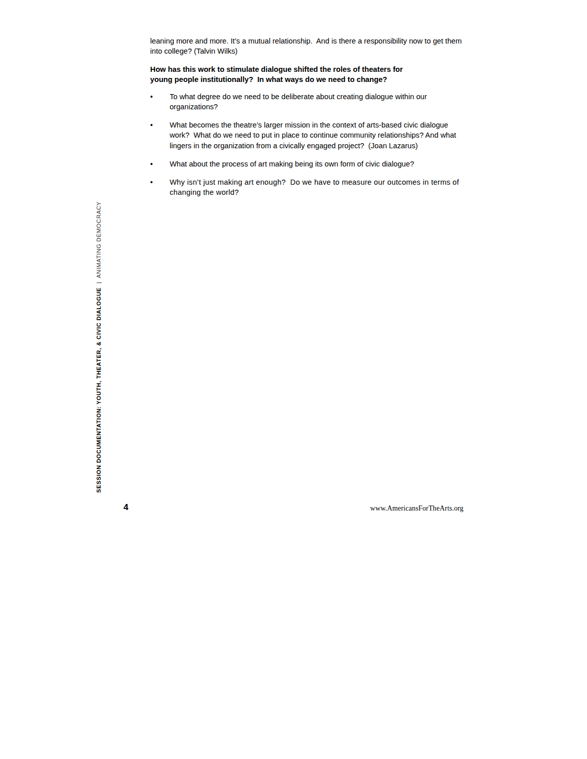Session Documentation: Youth, Theater, & Civic Dialogue | Animating Democracy
leaning more and more. It’s a mutual relationship. And is there a responsibility now to get them into college? (Talvin Wilks)
How has this work to stimulate dialogue shifted the roles of theaters for young people institutionally? In what ways do we need to change?
To what degree do we need to be deliberate about creating dialogue within our organizations?
What becomes the theatre’s larger mission in the context of arts-based civic dialogue work? What do we need to put in place to continue community relationships? And what lingers in the organization from a civically engaged project? (Joan Lazarus)
What about the process of art making being its own form of civic dialogue?
Why isn’t just making art enough? Do we have to measure our outcomes in terms of changing the world?
4
www.AmericansForTheArts.org